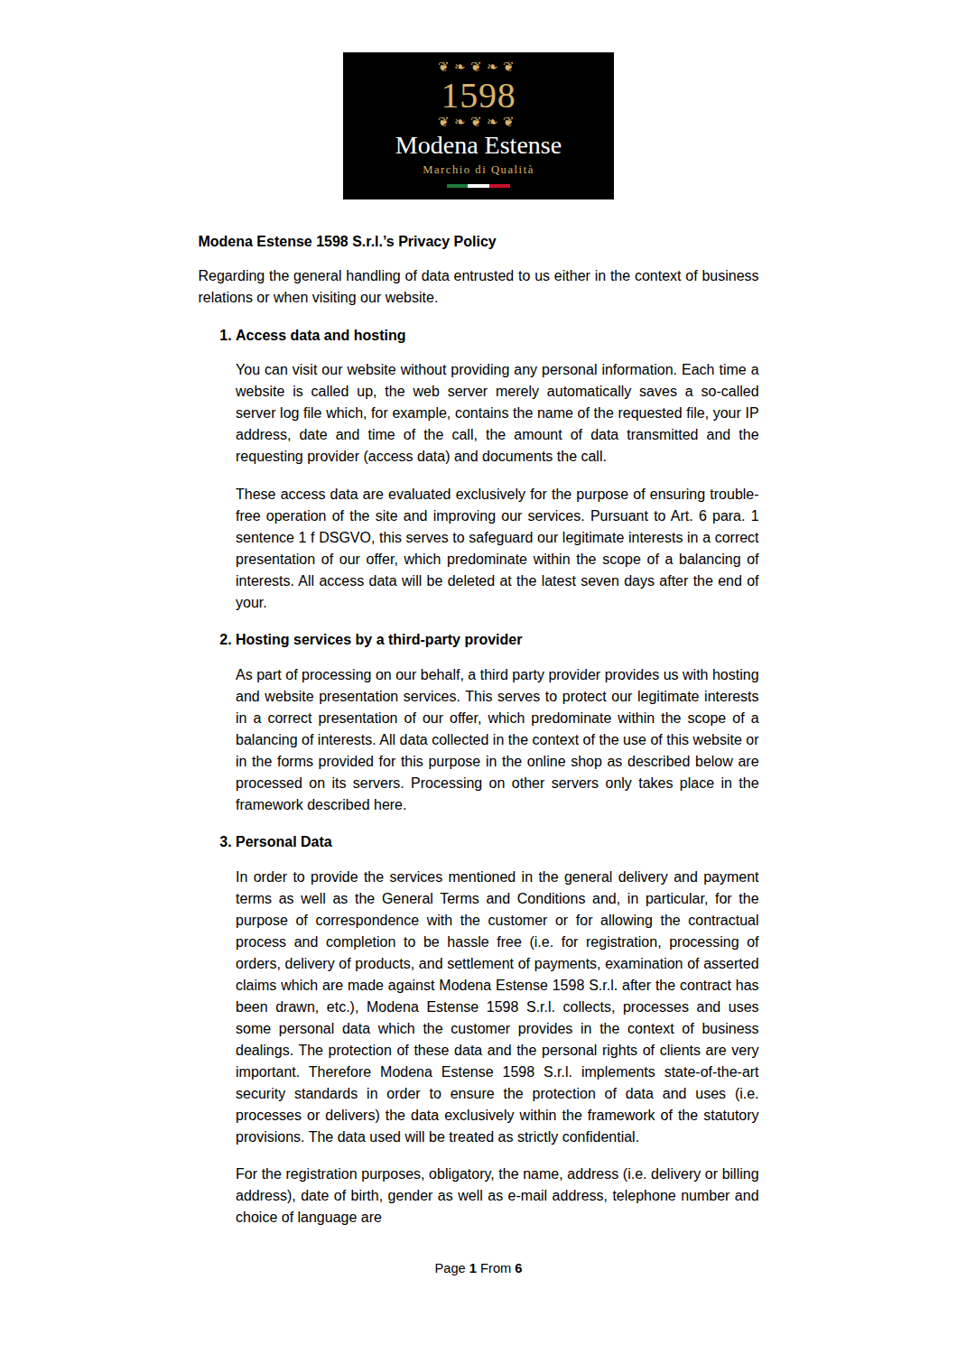❦❧❦❧❦
1598
❦❧❦❧❦
Modena Estense
Marchio di Qualità
Modena Estense 1598 S.r.l.’s Privacy Policy
Regarding the general handling of data entrusted to us either in the context of business relations or when visiting our website.
Access data and hosting
You can visit our website without providing any personal information. Each time a website is called up, the web server merely automatically saves a so-called server log file which, for example, contains the name of the requested file, your IP address, date and time of the call, the amount of data transmitted and the requesting provider (access data) and documents the call.
These access data are evaluated exclusively for the purpose of ensuring trouble-free operation of the site and improving our services. Pursuant to Art. 6 para. 1 sentence 1 f DSGVO, this serves to safeguard our legitimate interests in a correct presentation of our offer, which predominate within the scope of a balancing of interests. All access data will be deleted at the latest seven days after the end of your.
Hosting services by a third-party provider
As part of processing on our behalf, a third party provider provides us with hosting and website presentation services. This serves to protect our legitimate interests in a correct presentation of our offer, which predominate within the scope of a balancing of interests. All data collected in the context of the use of this website or in the forms provided for this purpose in the online shop as described below are processed on its servers. Processing on other servers only takes place in the framework described here.
Personal Data
In order to provide the services mentioned in the general delivery and payment terms as well as the General Terms and Conditions and, in particular, for the purpose of correspondence with the customer or for allowing the contractual process and completion to be hassle free (i.e. for registration, processing of orders, delivery of products, and settlement of payments, examination of asserted claims which are made against Modena Estense 1598 S.r.l. after the contract has been drawn, etc.), Modena Estense 1598 S.r.l. collects, processes and uses some personal data which the customer provides in the context of business dealings. The protection of these data and the personal rights of clients are very important. Therefore Modena Estense 1598 S.r.l. implements state-of-the-art security standards in order to ensure the protection of data and uses (i.e. processes or delivers) the data exclusively within the framework of the statutory provisions. The data used will be treated as strictly confidential.
For the registration purposes, obligatory, the name, address (i.e. delivery or billing address), date of birth, gender as well as e-mail address, telephone number and choice of language are
Page 1 From 6